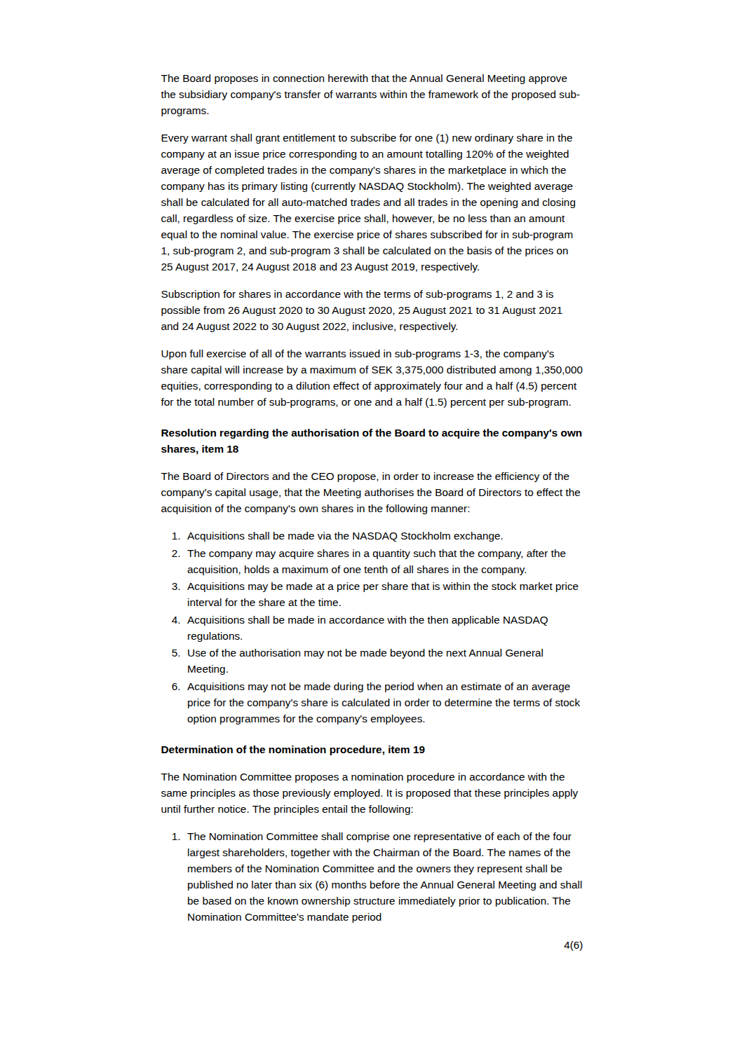The Board proposes in connection herewith that the Annual General Meeting approve the subsidiary company's transfer of warrants within the framework of the proposed sub-programs.
Every warrant shall grant entitlement to subscribe for one (1) new ordinary share in the company at an issue price corresponding to an amount totalling 120% of the weighted average of completed trades in the company's shares in the marketplace in which the company has its primary listing (currently NASDAQ Stockholm). The weighted average shall be calculated for all auto-matched trades and all trades in the opening and closing call, regardless of size. The exercise price shall, however, be no less than an amount equal to the nominal value. The exercise price of shares subscribed for in sub-program 1, sub-program 2, and sub-program 3 shall be calculated on the basis of the prices on 25 August 2017, 24 August 2018 and 23 August 2019, respectively.
Subscription for shares in accordance with the terms of sub-programs 1, 2 and 3 is possible from 26 August 2020 to 30 August 2020, 25 August 2021 to 31 August 2021 and 24 August 2022 to 30 August 2022, inclusive, respectively.
Upon full exercise of all of the warrants issued in sub-programs 1-3, the company's share capital will increase by a maximum of SEK 3,375,000 distributed among 1,350,000 equities, corresponding to a dilution effect of approximately four and a half (4.5) percent for the total number of sub-programs, or one and a half (1.5) percent per sub-program.
Resolution regarding the authorisation of the Board to acquire the company's own shares, item 18
The Board of Directors and the CEO propose, in order to increase the efficiency of the company's capital usage, that the Meeting authorises the Board of Directors to effect the acquisition of the company's own shares in the following manner:
Acquisitions shall be made via the NASDAQ Stockholm exchange.
The company may acquire shares in a quantity such that the company, after the acquisition, holds a maximum of one tenth of all shares in the company.
Acquisitions may be made at a price per share that is within the stock market price interval for the share at the time.
Acquisitions shall be made in accordance with the then applicable NASDAQ regulations.
Use of the authorisation may not be made beyond the next Annual General Meeting.
Acquisitions may not be made during the period when an estimate of an average price for the company's share is calculated in order to determine the terms of stock option programmes for the company's employees.
Determination of the nomination procedure, item 19
The Nomination Committee proposes a nomination procedure in accordance with the same principles as those previously employed. It is proposed that these principles apply until further notice. The principles entail the following:
The Nomination Committee shall comprise one representative of each of the four largest shareholders, together with the Chairman of the Board. The names of the members of the Nomination Committee and the owners they represent shall be published no later than six (6) months before the Annual General Meeting and shall be based on the known ownership structure immediately prior to publication. The Nomination Committee's mandate period
4(6)